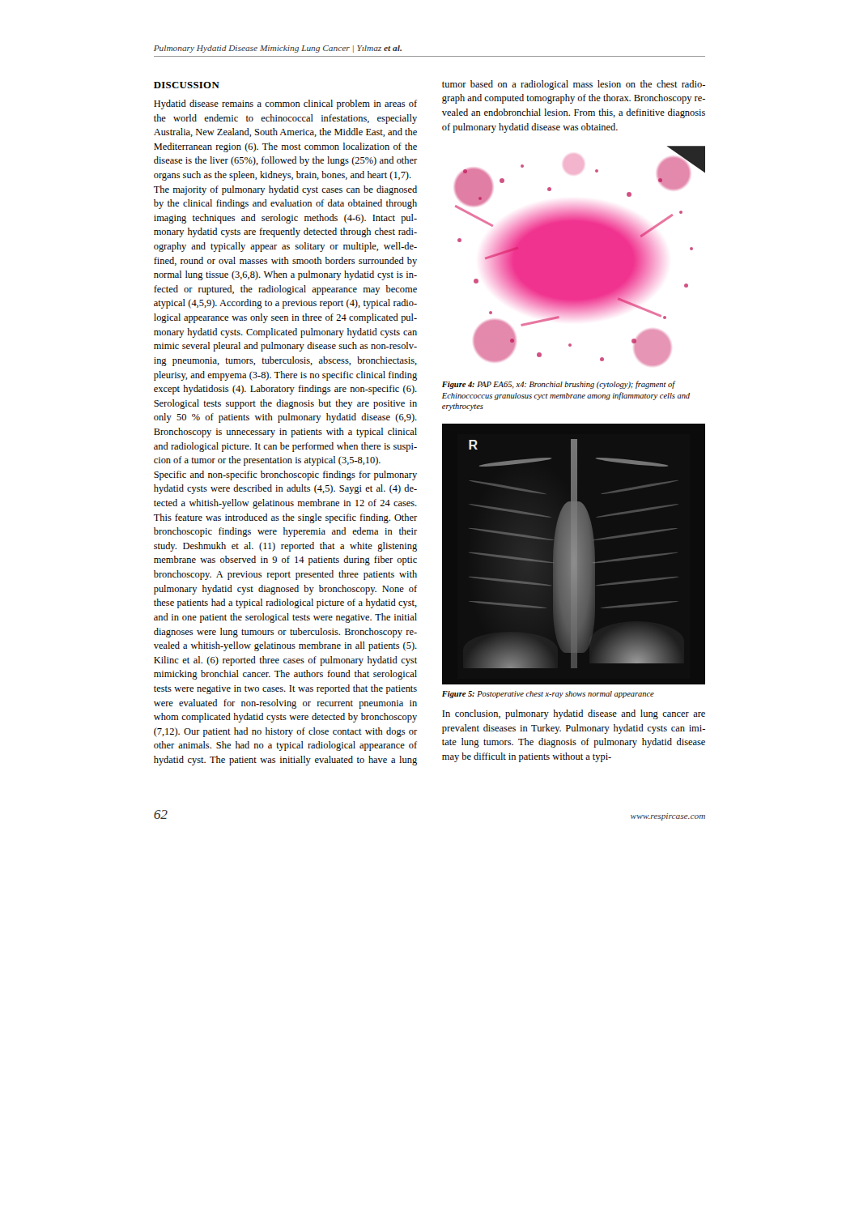Pulmonary Hydatid Disease Mimicking Lung Cancer | Yılmaz et al.
DISCUSSION
Hydatid disease remains a common clinical problem in areas of the world endemic to echinococcal infestations, especially Australia, New Zealand, South America, the Middle East, and the Mediterranean region (6). The most common localization of the disease is the liver (65%), followed by the lungs (25%) and other organs such as the spleen, kidneys, brain, bones, and heart (1,7).
The majority of pulmonary hydatid cyst cases can be diagnosed by the clinical findings and evaluation of data obtained through imaging techniques and serologic methods (4-6). Intact pulmonary hydatid cysts are frequently detected through chest radiography and typically appear as solitary or multiple, well-defined, round or oval masses with smooth borders surrounded by normal lung tissue (3,6,8). When a pulmonary hydatid cyst is infected or ruptured, the radiological appearance may become atypical (4,5,9). According to a previous report (4), typical radiological appearance was only seen in three of 24 complicated pulmonary hydatid cysts. Complicated pulmonary hydatid cysts can mimic several pleural and pulmonary disease such as non-resolving pneumonia, tumors, tuberculosis, abscess, bronchiectasis, pleurisy, and empyema (3-8). There is no specific clinical finding except hydatidosis (4). Laboratory findings are non-specific (6). Serological tests support the diagnosis but they are positive in only 50 % of patients with pulmonary hydatid disease (6,9). Bronchoscopy is unnecessary in patients with a typical clinical and radiological picture. It can be performed when there is suspicion of a tumor or the presentation is atypical (3,5-8,10).
Specific and non-specific bronchoscopic findings for pulmonary hydatid cysts were described in adults (4,5). Saygi et al. (4) detected a whitish-yellow gelatinous membrane in 12 of 24 cases. This feature was introduced as the single specific finding. Other bronchoscopic findings were hyperemia and edema in their study. Deshmukh et al. (11) reported that a white glistening membrane was observed in 9 of 14 patients during fiber optic bronchoscopy. A previous report presented three patients with pulmonary hydatid cyst diagnosed by bronchoscopy. None of these patients had a typical radiological picture of a hydatid cyst, and in one patient the serological tests were negative. The initial diagnoses were lung tumours or tuberculosis. Bronchoscopy revealed a whitish-yellow gelatinous membrane in all patients (5). Kilinc et al. (6) reported three cases of pulmonary hydatid cyst mimicking bronchial cancer. The authors found that serological tests were negative in two cases. It was reported that the patients were evaluated for non-resolving or recurrent pneumonia in whom complicated hydatid cysts were detected by bronchoscopy (7,12). Our patient had no history of close contact with dogs or other animals. She had no a typical radiological appearance of hydatid cyst. The patient was initially evaluated to have a lung tumor based on a radiological mass lesion on the chest radiograph and computed tomography of the thorax. Bronchoscopy revealed an endobronchial lesion. From this, a definitive diagnosis of pulmonary hydatid disease was obtained.
Figure 4: PAP EA65, x4: Bronchial brushing (cytology); fragment of Echinoccoccus granulosus cyct membrane among inflammatory cells and erythrocytes
R
Figure 5: Postoperative chest x-ray shows normal appearance
In conclusion, pulmonary hydatid disease and lung cancer are prevalent diseases in Turkey. Pulmonary hydatid cysts can imitate lung tumors. The diagnosis of pulmonary hydatid disease may be difficult in patients without a typi-
62
www.respircase.com